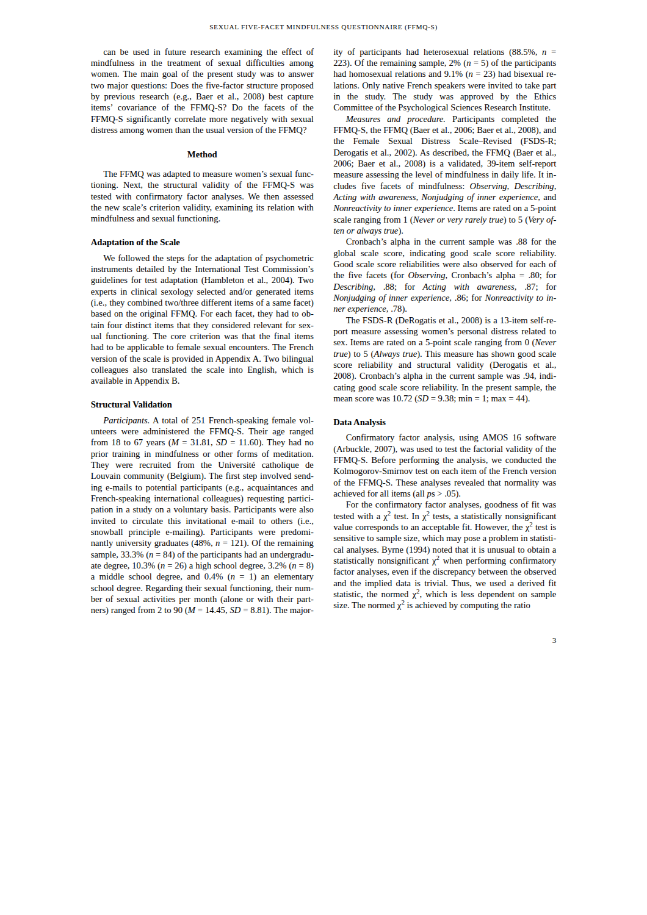Sexual Five-Facet Mindfulness Questionnaire (FFMQ-S)
can be used in future research examining the effect of mindfulness in the treatment of sexual difficulties among women. The main goal of the present study was to answer two major questions: Does the five-factor structure proposed by previous research (e.g., Baer et al., 2008) best capture items’ covariance of the FFMQ-S? Do the facets of the FFMQ-S significantly correlate more negatively with sexual distress among women than the usual version of the FFMQ?
Method
The FFMQ was adapted to measure women’s sexual functioning. Next, the structural validity of the FFMQ-S was tested with confirmatory factor analyses. We then assessed the new scale’s criterion validity, examining its relation with mindfulness and sexual functioning.
Adaptation of the Scale
We followed the steps for the adaptation of psychometric instruments detailed by the International Test Commission’s guidelines for test adaptation (Hambleton et al., 2004). Two experts in clinical sexology selected and/or generated items (i.e., they combined two/three different items of a same facet) based on the original FFMQ. For each facet, they had to obtain four distinct items that they considered relevant for sexual functioning. The core criterion was that the final items had to be applicable to female sexual encounters. The French version of the scale is provided in Appendix A. Two bilingual colleagues also translated the scale into English, which is available in Appendix B.
Structural Validation
Participants. A total of 251 French-speaking female volunteers were administered the FFMQ-S. Their age ranged from 18 to 67 years (M = 31.81, SD = 11.60). They had no prior training in mindfulness or other forms of meditation. They were recruited from the Université catholique de Louvain community (Belgium). The first step involved sending e-mails to potential participants (e.g., acquaintances and French-speaking international colleagues) requesting participation in a study on a voluntary basis. Participants were also invited to circulate this invitational e-mail to others (i.e., snowball principle e-mailing). Participants were predominantly university graduates (48%, n = 121). Of the remaining sample, 33.3% (n = 84) of the participants had an undergraduate degree, 10.3% (n = 26) a high school degree, 3.2% (n = 8) a middle school degree, and 0.4% (n = 1) an elementary school degree. Regarding their sexual functioning, their number of sexual activities per month (alone or with their partners) ranged from 2 to 90 (M = 14.45, SD = 8.81). The majority of participants had heterosexual relations (88.5%, n = 223). Of the remaining sample, 2% (n = 5) of the participants had homosexual relations and 9.1% (n = 23) had bisexual relations. Only native French speakers were invited to take part in the study. The study was approved by the Ethics Committee of the Psychological Sciences Research Institute.
Measures and procedure. Participants completed the FFMQ-S, the FFMQ (Baer et al., 2006; Baer et al., 2008), and the Female Sexual Distress Scale–Revised (FSDS-R; Derogatis et al., 2002). As described, the FFMQ (Baer et al., 2006; Baer et al., 2008) is a validated, 39-item self-report measure assessing the level of mindfulness in daily life. It includes five facets of mindfulness: Observing, Describing, Acting with awareness, Nonjudging of inner experience, and Nonreactivity to inner experience. Items are rated on a 5-point scale ranging from 1 (Never or very rarely true) to 5 (Very often or always true).
Cronbach’s alpha in the current sample was .88 for the global scale score, indicating good scale score reliability. Good scale score reliabilities were also observed for each of the five facets (for Observing, Cronbach’s alpha = .80; for Describing, .88; for Acting with awareness, .87; for Nonjudging of inner experience, .86; for Nonreactivity to inner experience, .78).
The FSDS-R (DeRogatis et al., 2008) is a 13-item self-report measure assessing women’s personal distress related to sex. Items are rated on a 5-point scale ranging from 0 (Never true) to 5 (Always true). This measure has shown good scale score reliability and structural validity (Derogatis et al., 2008). Cronbach’s alpha in the current sample was .94, indicating good scale score reliability. In the present sample, the mean score was 10.72 (SD = 9.38; min = 1; max = 44).
Data Analysis
Confirmatory factor analysis, using AMOS 16 software (Arbuckle, 2007), was used to test the factorial validity of the FFMQ-S. Before performing the analysis, we conducted the Kolmogorov-Smirnov test on each item of the French version of the FFMQ-S. These analyses revealed that normality was achieved for all items (all ps > .05).
For the confirmatory factor analyses, goodness of fit was tested with a χ2 test. In χ2 tests, a statistically nonsignificant value corresponds to an acceptable fit. However, the χ2 test is sensitive to sample size, which may pose a problem in statistical analyses. Byrne (1994) noted that it is unusual to obtain a statistically nonsignificant χ2 when performing confirmatory factor analyses, even if the discrepancy between the observed and the implied data is trivial. Thus, we used a derived fit statistic, the normed χ2, which is less dependent on sample size. The normed χ2 is achieved by computing the ratio
3